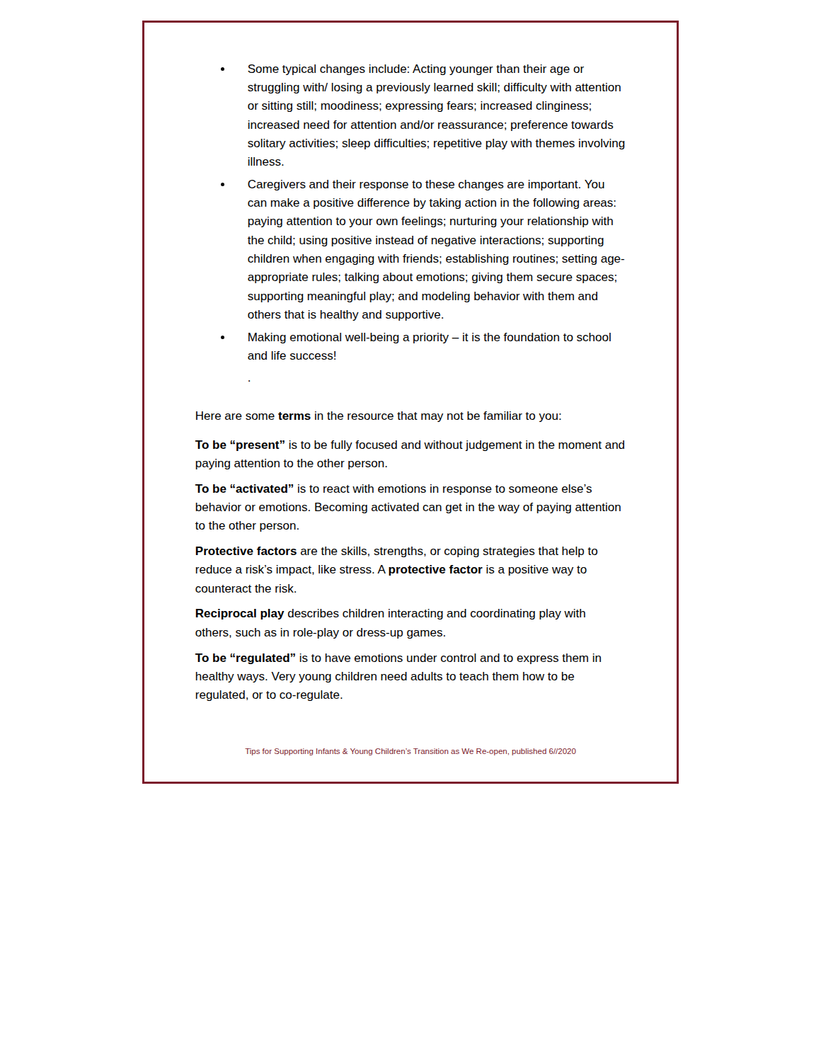Some typical changes include: Acting younger than their age or struggling with/ losing a previously learned skill; difficulty with attention or sitting still; moodiness; expressing fears; increased clinginess; increased need for attention and/or reassurance; preference towards solitary activities; sleep difficulties; repetitive play with themes involving illness.
Caregivers and their response to these changes are important. You can make a positive difference by taking action in the following areas: paying attention to your own feelings; nurturing your relationship with the child; using positive instead of negative interactions; supporting children when engaging with friends; establishing routines; setting age-appropriate rules; talking about emotions; giving them secure spaces; supporting meaningful play; and modeling behavior with them and others that is healthy and supportive.
Making emotional well-being a priority – it is the foundation to school and life success!
.
Here are some terms in the resource that may not be familiar to you:
To be “present” is to be fully focused and without judgement in the moment and paying attention to the other person.
To be “activated” is to react with emotions in response to someone else’s behavior or emotions. Becoming activated can get in the way of paying attention to the other person.
Protective factors are the skills, strengths, or coping strategies that help to reduce a risk’s impact, like stress. A protective factor is a positive way to counteract the risk.
Reciprocal play describes children interacting and coordinating play with others, such as in role-play or dress-up games.
To be “regulated” is to have emotions under control and to express them in healthy ways. Very young children need adults to teach them how to be regulated, or to co-regulate.
Tips for Supporting Infants & Young Children’s Transition as We Re-open, published 6//2020